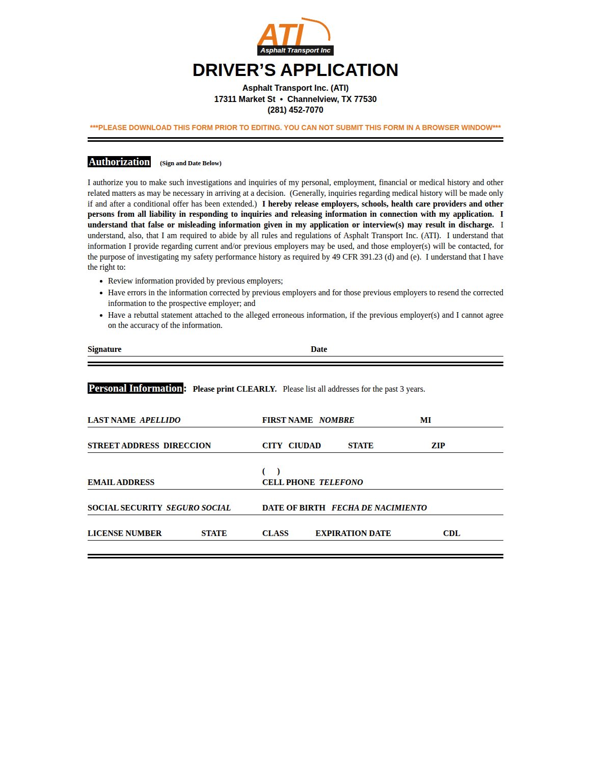ATI Asphalt Transport Inc
DRIVER’S APPLICATION
Asphalt Transport Inc. (ATI)
17311 Market St • Channelview, TX 77530
(281) 452-7070
***PLEASE DOWNLOAD THIS FORM PRIOR TO EDITING. YOU CAN NOT SUBMIT THIS FORM IN A BROWSER WINDOW***
Authorization(Sign and Date Below)
I authorize you to make such investigations and inquiries of my personal, employment, financial or medical history and other related matters as may be necessary in arriving at a decision. (Generally, inquiries regarding medical history will be made only if and after a conditional offer has been extended.) I hereby release employers, schools, health care providers and other persons from all liability in responding to inquiries and releasing information in connection with my application. I understand that false or misleading information given in my application or interview(s) may result in discharge. I understand, also, that I am required to abide by all rules and regulations of Asphalt Transport Inc. (ATI). I understand that information I provide regarding current and/or previous employers may be used, and those employer(s) will be contacted, for the purpose of investigating my safety performance history as required by 49 CFR 391.23 (d) and (e). I understand that I have the right to:
Review information provided by previous employers;
Have errors in the information corrected by previous employers and for those previous employers to resend the corrected information to the prospective employer; and
Have a rebuttal statement attached to the alleged erroneous information, if the previous employer(s) and I cannot agree on the accuracy of the information.
Signature
Date
Personal Information: Please print CLEARLY. Please list all addresses for the past 3 years.
| LAST NAME APELLIDO | FIRST NAME NOMBRE | MI |
| STREET ADDRESS DIRECCION | CITY CIUDAD STATE | ZIP |
| EMAIL ADDRESS | ( ) CELL PHONE TELEFONO |
| SOCIAL SECURITY SEGURO SOCIAL | DATE OF BIRTH FECHA DE NACIMIENTO |
| LICENSE NUMBER STATE | CLASS EXPIRATION DATE | CDL |